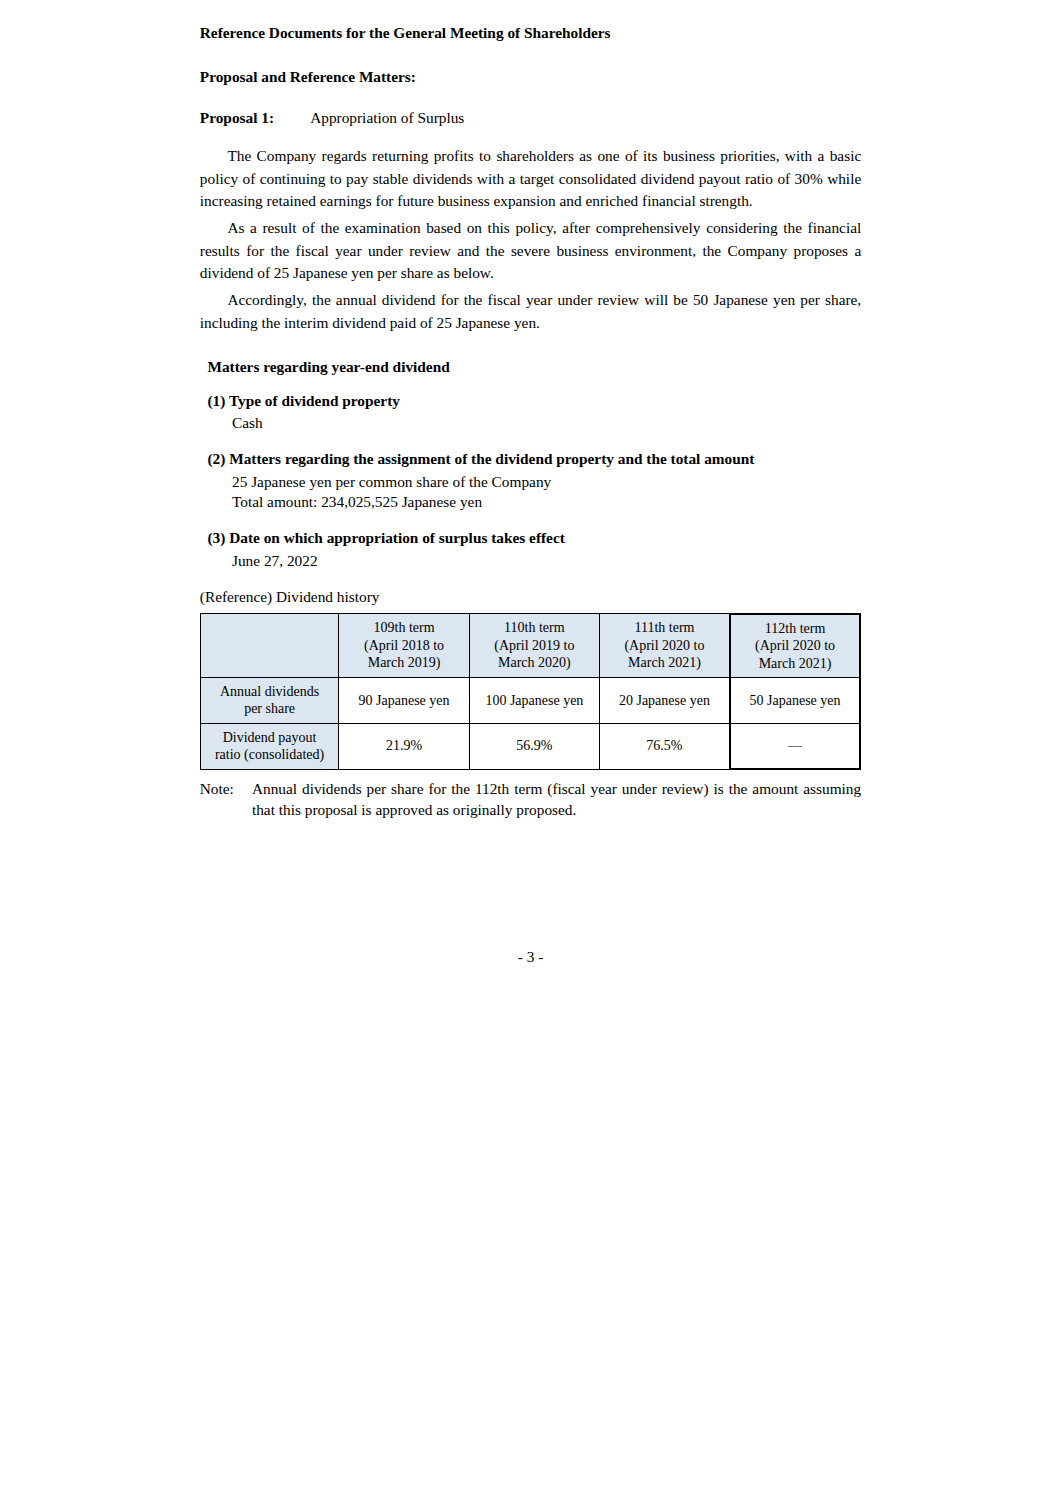Reference Documents for the General Meeting of Shareholders
Proposal and Reference Matters:
Proposal 1: Appropriation of Surplus
The Company regards returning profits to shareholders as one of its business priorities, with a basic policy of continuing to pay stable dividends with a target consolidated dividend payout ratio of 30% while increasing retained earnings for future business expansion and enriched financial strength.
As a result of the examination based on this policy, after comprehensively considering the financial results for the fiscal year under review and the severe business environment, the Company proposes a dividend of 25 Japanese yen per share as below.
Accordingly, the annual dividend for the fiscal year under review will be 50 Japanese yen per share, including the interim dividend paid of 25 Japanese yen.
Matters regarding year-end dividend
(1) Type of dividend property
Cash
(2) Matters regarding the assignment of the dividend property and the total amount
25 Japanese yen per common share of the Company
Total amount: 234,025,525 Japanese yen
(3) Date on which appropriation of surplus takes effect
June 27, 2022
(Reference) Dividend history
| | 109th term (April 2018 to March 2019) | 110th term (April 2019 to March 2020) | 111th term (April 2020 to March 2021) | 112th term (April 2020 to March 2021) |
| --- | --- | --- | --- | --- |
| Annual dividends per share | 90 Japanese yen | 100 Japanese yen | 20 Japanese yen | 50 Japanese yen |
| Dividend payout ratio (consolidated) | 21.9% | 56.9% | 76.5% | — |
Note:
Annual dividends per share for the 112th term (fiscal year under review) is the amount assuming that this proposal is approved as originally proposed.
- 3 -